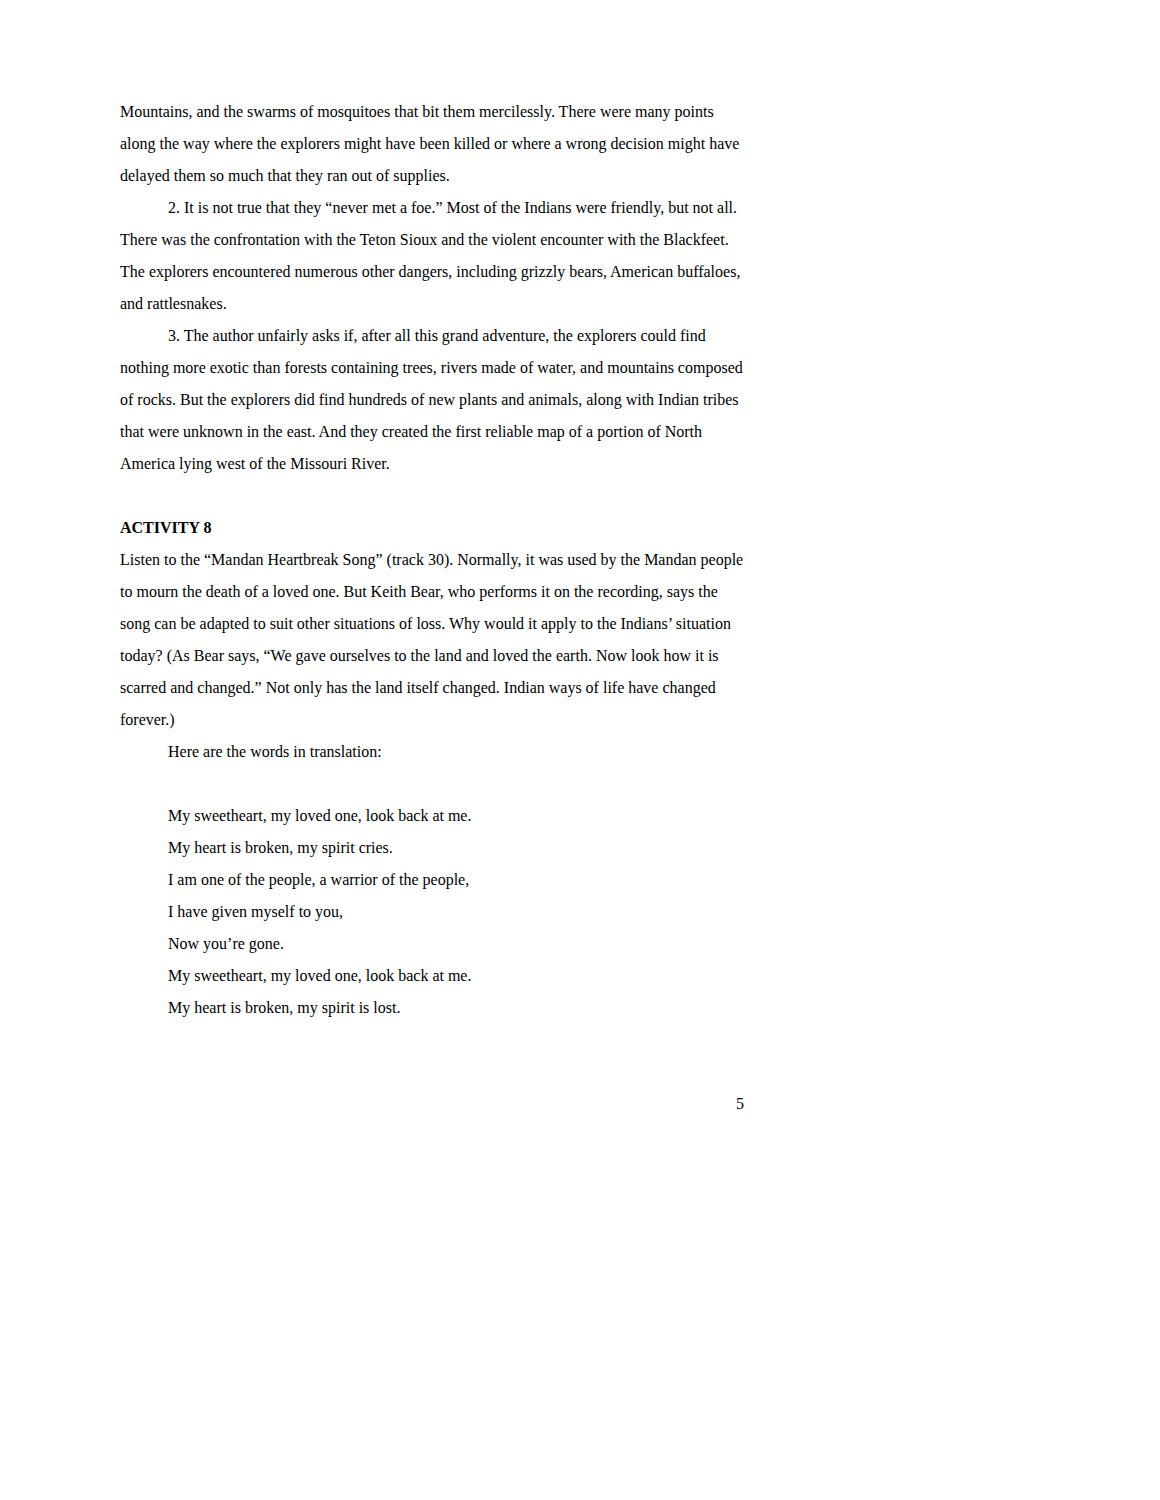Mountains, and the swarms of mosquitoes that bit them mercilessly. There were many points along the way where the explorers might have been killed or where a wrong decision might have delayed them so much that they ran out of supplies.
2. It is not true that they “never met a foe.” Most of the Indians were friendly, but not all. There was the confrontation with the Teton Sioux and the violent encounter with the Blackfeet. The explorers encountered numerous other dangers, including grizzly bears, American buffaloes, and rattlesnakes.
3. The author unfairly asks if, after all this grand adventure, the explorers could find nothing more exotic than forests containing trees, rivers made of water, and mountains composed of rocks. But the explorers did find hundreds of new plants and animals, along with Indian tribes that were unknown in the east. And they created the first reliable map of a portion of North America lying west of the Missouri River.
ACTIVITY 8
Listen to the “Mandan Heartbreak Song” (track 30). Normally, it was used by the Mandan people to mourn the death of a loved one. But Keith Bear, who performs it on the recording, says the song can be adapted to suit other situations of loss. Why would it apply to the Indians’ situation today? (As Bear says, “We gave ourselves to the land and loved the earth. Now look how it is scarred and changed.” Not only has the land itself changed. Indian ways of life have changed forever.)
Here are the words in translation:
My sweetheart, my loved one, look back at me.
My heart is broken, my spirit cries.
I am one of the people, a warrior of the people,
I have given myself to you,
Now you’re gone.
My sweetheart, my loved one, look back at me.
My heart is broken, my spirit is lost.
5